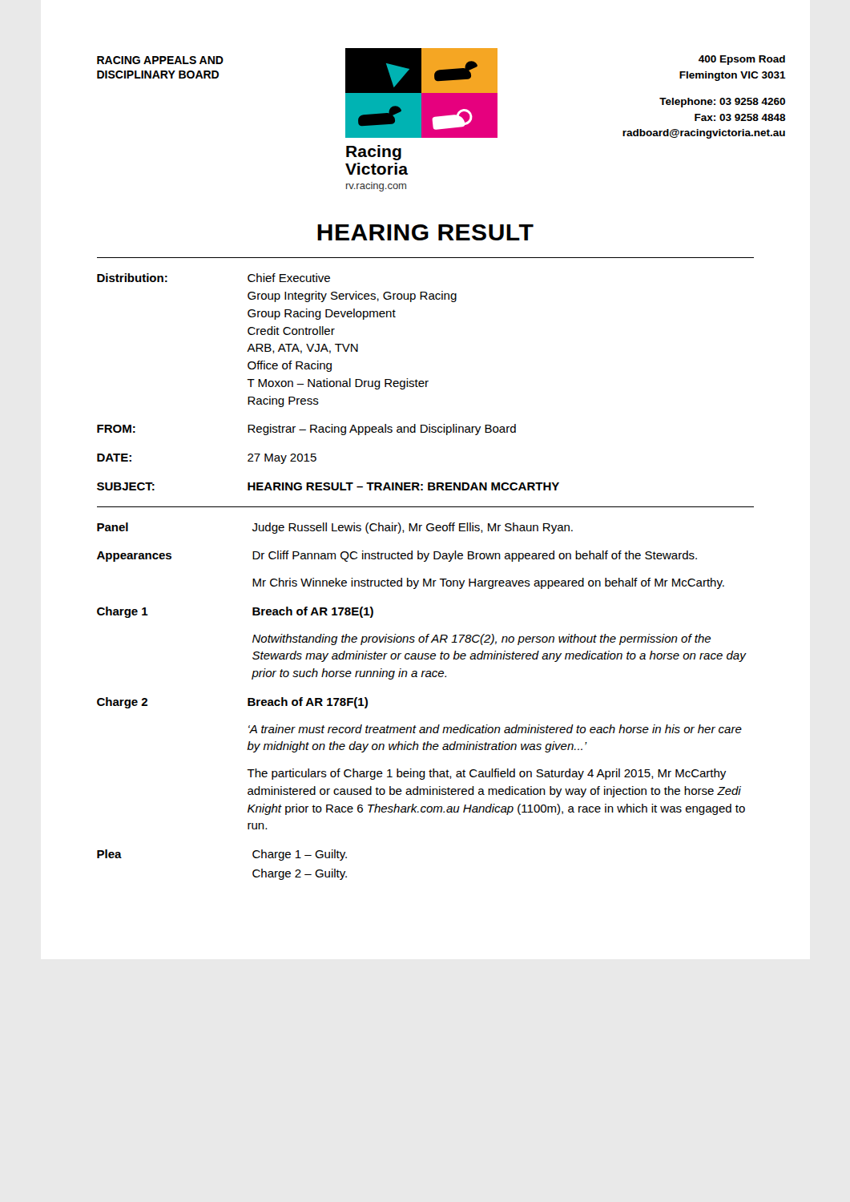RACING APPEALS AND
DISCIPLINARY BOARD
RacingVictoria
rv.racing.com
400 Epsom Road
Flemington VIC 3031
Telephone: 03 9258 4260
Fax: 03 9258 4848
radboard@racingvictoria.net.au
HEARING RESULT
Distribution:
Chief Executive
Group Integrity Services, Group Racing
Group Racing Development
Credit Controller
ARB, ATA, VJA, TVN
Office of Racing
T Moxon – National Drug Register
Racing Press
FROM:
Registrar – Racing Appeals and Disciplinary Board
DATE:
27 May 2015
SUBJECT:
HEARING RESULT – TRAINER: BRENDAN MCCARTHY
Panel
Judge Russell Lewis (Chair), Mr Geoff Ellis, Mr Shaun Ryan.
Appearances
Dr Cliff Pannam QC instructed by Dayle Brown appeared on behalf of the Stewards.
Mr Chris Winneke instructed by Mr Tony Hargreaves appeared on behalf of Mr McCarthy.
Charge 1
Breach of AR 178E(1)
Notwithstanding the provisions of AR 178C(2), no person without the permission of the Stewards may administer or cause to be administered any medication to a horse on race day prior to such horse running in a race.
Charge 2
Breach of AR 178F(1)
‘A trainer must record treatment and medication administered to each horse in his or her care by midnight on the day on which the administration was given...’
The particulars of Charge 1 being that, at Caulfield on Saturday 4 April 2015, Mr McCarthy administered or caused to be administered a medication by way of injection to the horse Zedi Knight prior to Race 6 Theshark.com.au Handicap (1100m), a race in which it was engaged to run.
Plea
Charge 1 – Guilty.
Charge 2 – Guilty.